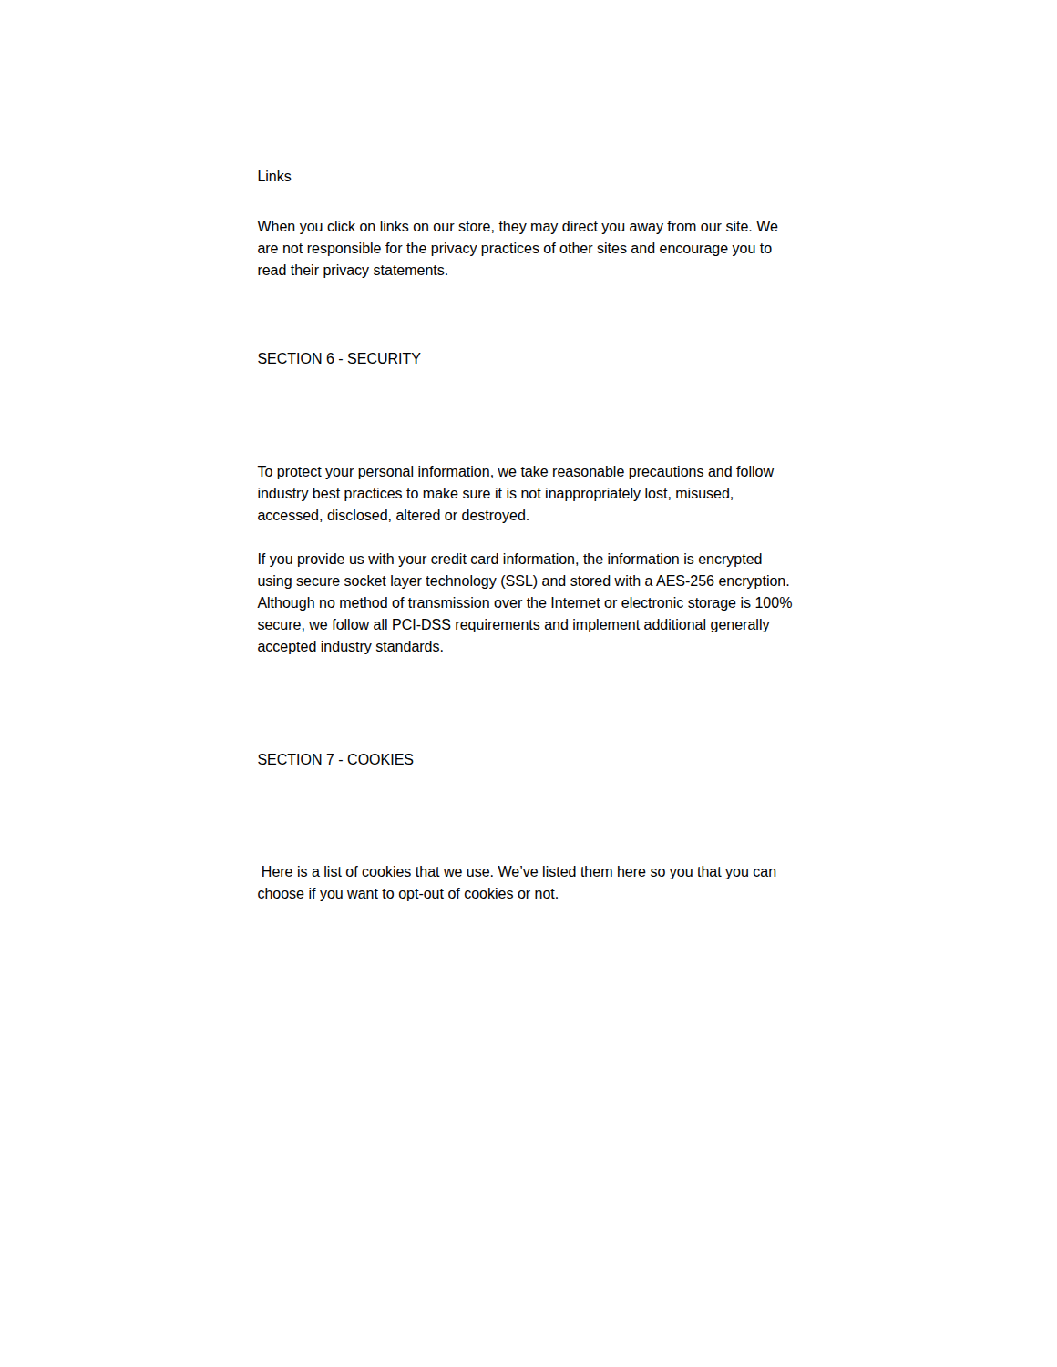Links
When you click on links on our store, they may direct you away from our site. We are not responsible for the privacy practices of other sites and encourage you to read their privacy statements.
SECTION 6 - SECURITY
To protect your personal information, we take reasonable precautions and follow industry best practices to make sure it is not inappropriately lost, misused, accessed, disclosed, altered or destroyed.
If you provide us with your credit card information, the information is encrypted using secure socket layer technology (SSL) and stored with a AES-256 encryption. Although no method of transmission over the Internet or electronic storage is 100% secure, we follow all PCI-DSS requirements and implement additional generally accepted industry standards.
SECTION 7 - COOKIES
Here is a list of cookies that we use. We’ve listed them here so you that you can choose if you want to opt-out of cookies or not.